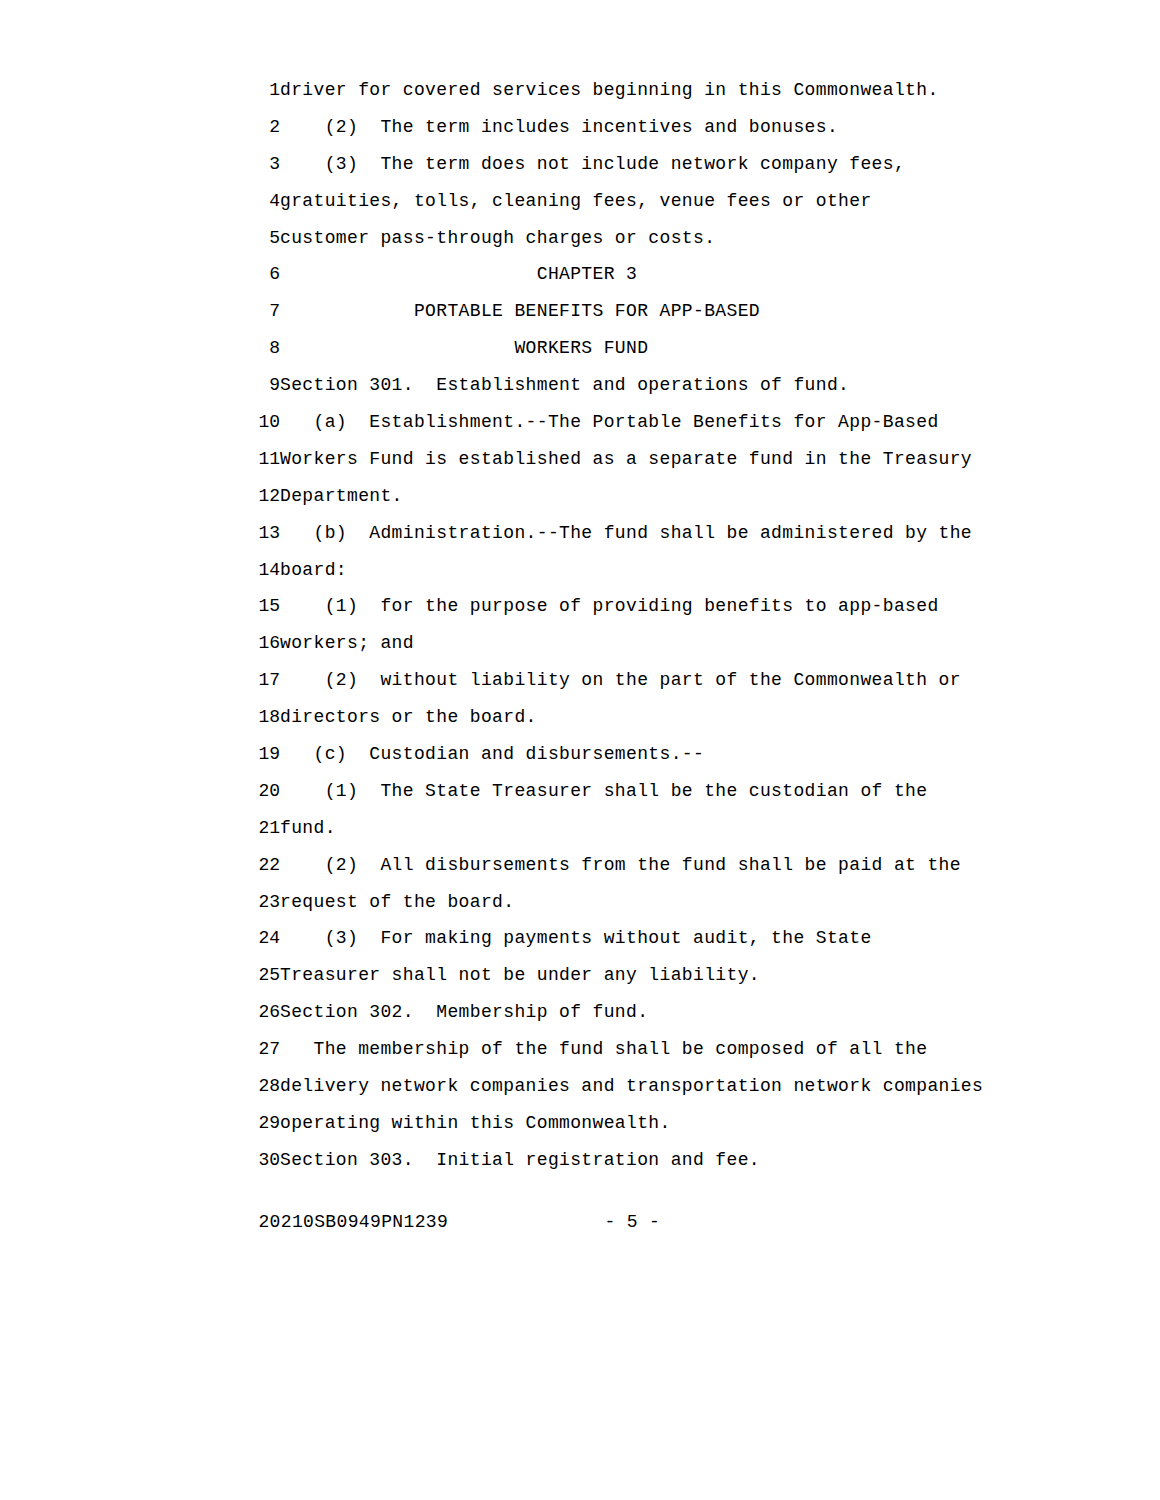| 1 | driver for covered services beginning in this Commonwealth. |
| 2 | (2) The term includes incentives and bonuses. |
| 3 | (3) The term does not include network company fees, |
| 4 | gratuities, tolls, cleaning fees, venue fees or other |
| 5 | customer pass-through charges or costs. |
| 6 | CHAPTER 3 |
| 7 | PORTABLE BENEFITS FOR APP-BASED |
| 8 | WORKERS FUND |
| 9 | Section 301. Establishment and operations of fund. |
| 10 | (a) Establishment.--The Portable Benefits for App-Based |
| 11 | Workers Fund is established as a separate fund in the Treasury |
| 12 | Department. |
| 13 | (b) Administration.--The fund shall be administered by the |
| 14 | board: |
| 15 | (1) for the purpose of providing benefits to app-based |
| 16 | workers; and |
| 17 | (2) without liability on the part of the Commonwealth or |
| 18 | directors or the board. |
| 19 | (c) Custodian and disbursements.-- |
| 20 | (1) The State Treasurer shall be the custodian of the |
| 21 | fund. |
| 22 | (2) All disbursements from the fund shall be paid at the |
| 23 | request of the board. |
| 24 | (3) For making payments without audit, the State |
| 25 | Treasurer shall not be under any liability. |
| 26 | Section 302. Membership of fund. |
| 27 | The membership of the fund shall be composed of all the |
| 28 | delivery network companies and transportation network companies |
| 29 | operating within this Commonwealth. |
| 30 | Section 303. Initial registration and fee. |
20210SB0949PN1239 - 5 -